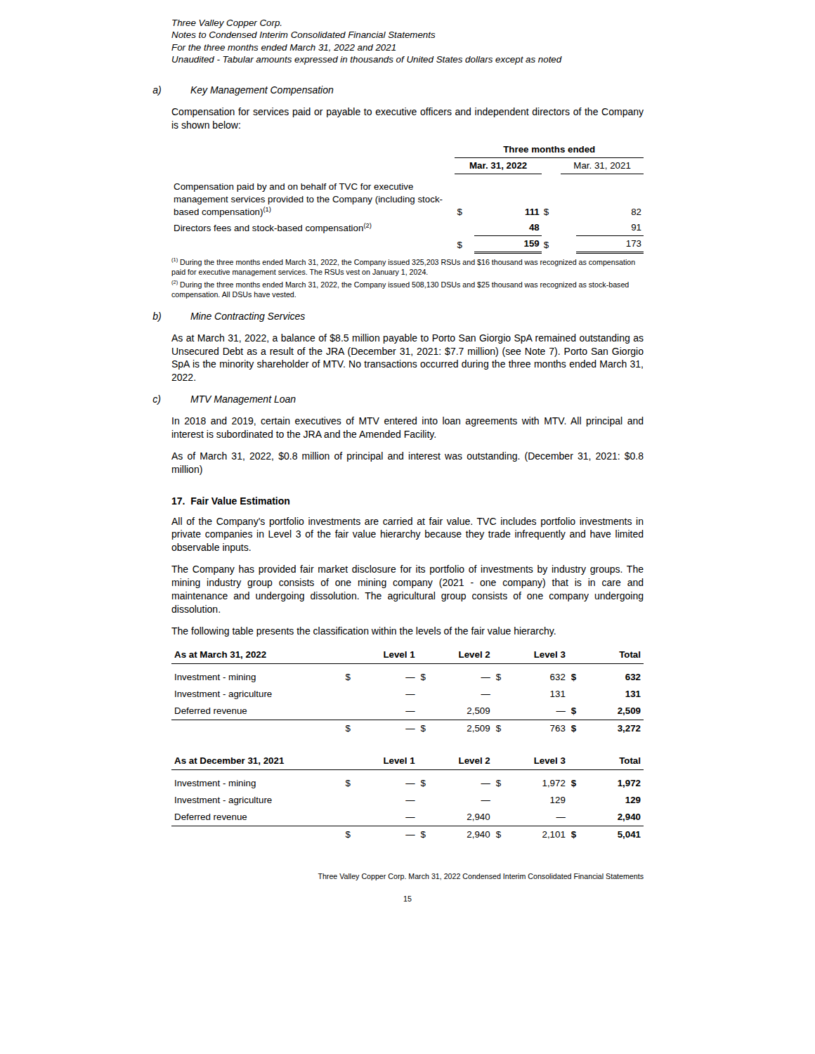Three Valley Copper Corp.
Notes to Condensed Interim Consolidated Financial Statements
For the three months ended March 31, 2022 and 2021
Unaudited - Tabular amounts expressed in thousands of United States dollars except as noted
a) Key Management Compensation
Compensation for services paid or payable to executive officers and independent directors of the Company is shown below:
| | | Three months ended |
| | | Mar. 31, 2022 | | Mar. 31, 2021 |
| Compensation paid by and on behalf of TVC for executive management services provided to the Company (including stock-based compensation) (1) | | $ | 111 | $ | | 82 |
| Directors fees and stock-based compensation (2) | | | 48 | | | 91 |
| | | $ | 159 | $ | | 173 |
(1) During the three months ended March 31, 2022, the Company issued 325,203 RSUs and $16 thousand was recognized as compensation paid for executive management services. The RSUs vest on January 1, 2024.
(2) During the three months ended March 31, 2022, the Company issued 508,130 DSUs and $25 thousand was recognized as stock-based compensation. All DSUs have vested.
b) Mine Contracting Services
As at March 31, 2022, a balance of $8.5 million payable to Porto San Giorgio SpA remained outstanding as Unsecured Debt as a result of the JRA (December 31, 2021: $7.7 million) (see Note 7). Porto San Giorgio SpA is the minority shareholder of MTV. No transactions occurred during the three months ended March 31, 2022.
c) MTV Management Loan
In 2018 and 2019, certain executives of MTV entered into loan agreements with MTV. All principal and interest is subordinated to the JRA and the Amended Facility.
As of March 31, 2022, $0.8 million of principal and interest was outstanding. (December 31, 2021: $0.8 million)
17. Fair Value Estimation
All of the Company's portfolio investments are carried at fair value. TVC includes portfolio investments in private companies in Level 3 of the fair value hierarchy because they trade infrequently and have limited observable inputs.
The Company has provided fair market disclosure for its portfolio of investments by industry groups. The mining industry group consists of one mining company (2021 - one company) that is in care and maintenance and undergoing dissolution. The agricultural group consists of one company undergoing dissolution.
The following table presents the classification within the levels of the fair value hierarchy.
| As at March 31, 2022 | | Level 1 | Level 2 | Level 3 | Total |
| --- | --- | --- | --- | --- | --- |
| Investment - mining | | $ | — | $ | — | $ | 632 | $ | 632 |
| Investment - agriculture | | | — | | — | | 131 | | 131 |
| Deferred revenue | | | — | | 2,509 | | — | $ | 2,509 |
| | | $ | — | $ | 2,509 | $ | 763 | $ | 3,272 |
| As at December 31, 2021 | | Level 1 | Level 2 | Level 3 | Total |
| --- | --- | --- | --- | --- | --- |
| Investment - mining | | $ | — | $ | — | $ | 1,972 | $ | 1,972 |
| Investment - agriculture | | | — | | — | | 129 | | 129 |
| Deferred revenue | | | — | | 2,940 | | — | | 2,940 |
| | | $ | — | $ | 2,940 | $ | 2,101 | $ | 5,041 |
Three Valley Copper Corp. March 31, 2022 Condensed Interim Consolidated Financial Statements
15